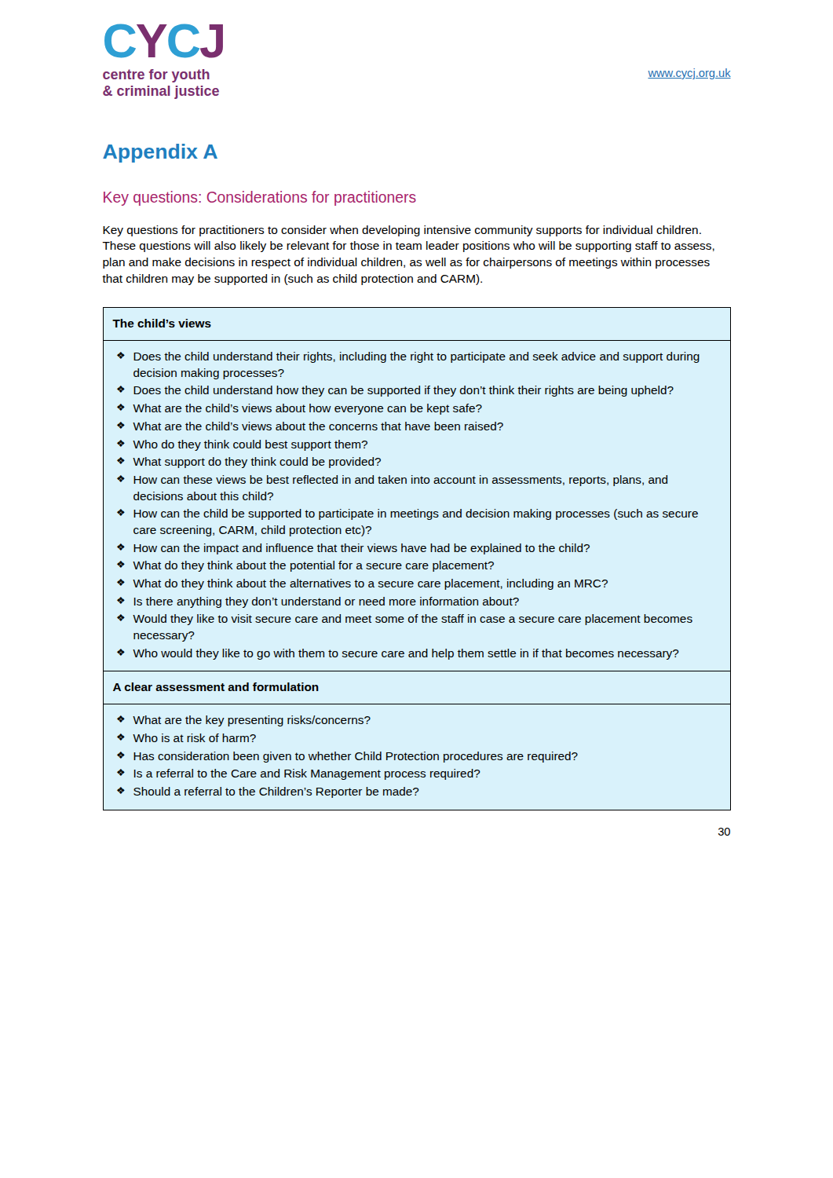CYCJ
centre for youth
& criminal justice
www.cycj.org.uk
Appendix A
Key questions: Considerations for practitioners
Key questions for practitioners to consider when developing intensive community supports for individual children. These questions will also likely be relevant for those in team leader positions who will be supporting staff to assess, plan and make decisions in respect of individual children, as well as for chairpersons of meetings within processes that children may be supported in (such as child protection and CARM).
| The child’s views |
| Does the child understand their rights, including the right to participate and seek advice and support during decision making processes? Does the child understand how they can be supported if they don’t think their rights are being upheld? What are the child’s views about how everyone can be kept safe? What are the child’s views about the concerns that have been raised? Who do they think could best support them? What support do they think could be provided? How can these views be best reflected in and taken into account in assessments, reports, plans, and decisions about this child? How can the child be supported to participate in meetings and decision making processes (such as secure care screening, CARM, child protection etc)? How can the impact and influence that their views have had be explained to the child? What do they think about the potential for a secure care placement? What do they think about the alternatives to a secure care placement, including an MRC? Is there anything they don’t understand or need more information about? Would they like to visit secure care and meet some of the staff in case a secure care placement becomes necessary? Who would they like to go with them to secure care and help them settle in if that becomes necessary? |
| A clear assessment and formulation |
| What are the key presenting risks/concerns? Who is at risk of harm? Has consideration been given to whether Child Protection procedures are required? Is a referral to the Care and Risk Management process required? Should a referral to the Children’s Reporter be made? |
30